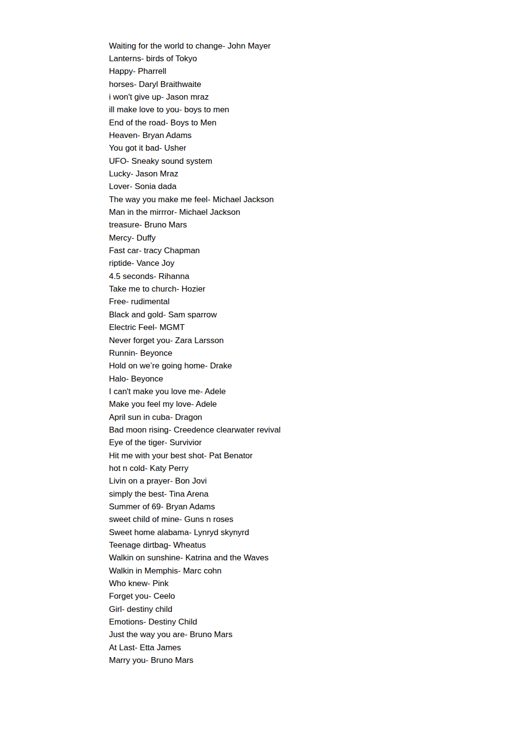Waiting for the world to change- John Mayer
Lanterns- birds of Tokyo
Happy- Pharrell
horses- Daryl Braithwaite
i won't give up- Jason mraz
ill make love to you- boys to men
End of the road- Boys to Men
Heaven- Bryan Adams
You got it bad- Usher
UFO- Sneaky sound system
Lucky- Jason Mraz
Lover- Sonia dada
The way you make me feel- Michael Jackson
Man in the mirrror- Michael Jackson
treasure- Bruno Mars
Mercy- Duffy
Fast car- tracy Chapman
riptide- Vance Joy
4.5 seconds- Rihanna
Take me to church- Hozier
Free- rudimental
Black and gold- Sam sparrow
Electric Feel- MGMT
Never forget you- Zara Larsson
Runnin- Beyonce
Hold on we’re going home- Drake
Halo- Beyonce
I can't make you love me- Adele
Make you feel my love- Adele
April sun in cuba- Dragon
Bad moon rising- Creedence clearwater revival
Eye of the tiger- Survivior
Hit me with your best shot- Pat Benator
hot n cold- Katy Perry
Livin on a prayer- Bon Jovi
simply the best- Tina Arena
Summer of 69- Bryan Adams
sweet child of mine- Guns n roses
Sweet home alabama- Lynryd skynyrd
Teenage dirtbag- Wheatus
Walkin on sunshine- Katrina and the Waves
Walkin in Memphis- Marc cohn
Who knew- Pink
Forget you- Ceelo
Girl- destiny child
Emotions- Destiny Child
Just the way you are- Bruno Mars
At Last- Etta James
Marry you- Bruno Mars